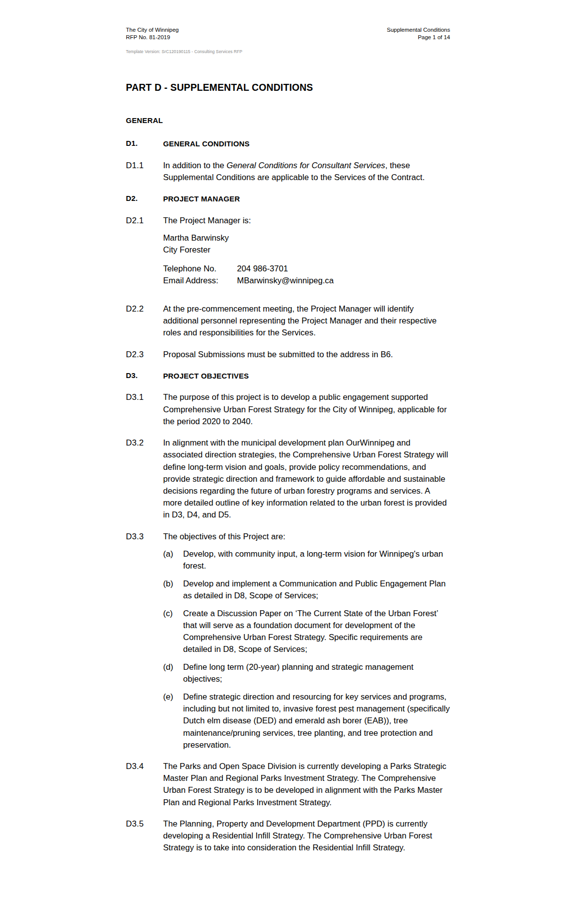The City of Winnipeg
RFP No. 81-2019
Template Version: SrC120190115 - Consulting Services RFP
Supplemental Conditions
Page 1 of 14
PART D - SUPPLEMENTAL CONDITIONS
GENERAL
D1.
GENERAL CONDITIONS
D1.1
In addition to the General Conditions for Consultant Services, these Supplemental Conditions are applicable to the Services of the Contract.
D2.
PROJECT MANAGER
D2.1
The Project Manager is:
Martha Barwinsky
City Forester
Telephone No. 204 986-3701
Email Address: MBarwinsky@winnipeg.ca
D2.2
At the pre-commencement meeting, the Project Manager will identify additional personnel representing the Project Manager and their respective roles and responsibilities for the Services.
D2.3
Proposal Submissions must be submitted to the address in B6.
D3.
PROJECT OBJECTIVES
D3.1
The purpose of this project is to develop a public engagement supported Comprehensive Urban Forest Strategy for the City of Winnipeg, applicable for the period 2020 to 2040.
D3.2
In alignment with the municipal development plan OurWinnipeg and associated direction strategies, the Comprehensive Urban Forest Strategy will define long-term vision and goals, provide policy recommendations, and provide strategic direction and framework to guide affordable and sustainable decisions regarding the future of urban forestry programs and services. A more detailed outline of key information related to the urban forest is provided in D3, D4, and D5.
D3.3
The objectives of this Project are:
(a) Develop, with community input, a long-term vision for Winnipeg's urban forest.
(b) Develop and implement a Communication and Public Engagement Plan as detailed in D8, Scope of Services;
(c) Create a Discussion Paper on ‘The Current State of the Urban Forest’ that will serve as a foundation document for development of the Comprehensive Urban Forest Strategy. Specific requirements are detailed in D8, Scope of Services;
(d) Define long term (20-year) planning and strategic management objectives;
(e) Define strategic direction and resourcing for key services and programs, including but not limited to, invasive forest pest management (specifically Dutch elm disease (DED) and emerald ash borer (EAB)), tree maintenance/pruning services, tree planting, and tree protection and preservation.
D3.4
The Parks and Open Space Division is currently developing a Parks Strategic Master Plan and Regional Parks Investment Strategy. The Comprehensive Urban Forest Strategy is to be developed in alignment with the Parks Master Plan and Regional Parks Investment Strategy.
D3.5
The Planning, Property and Development Department (PPD) is currently developing a Residential Infill Strategy. The Comprehensive Urban Forest Strategy is to take into consideration the Residential Infill Strategy.